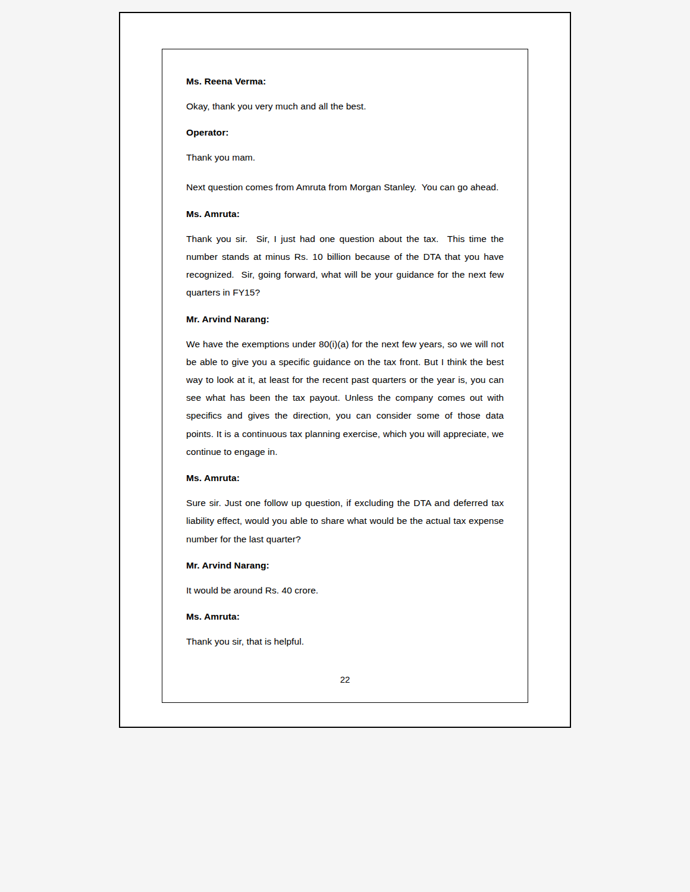Ms. Reena Verma:
Okay, thank you very much and all the best.
Operator:
Thank you mam.
Next question comes from Amruta from Morgan Stanley. You can go ahead.
Ms. Amruta:
Thank you sir. Sir, I just had one question about the tax. This time the number stands at minus Rs. 10 billion because of the DTA that you have recognized. Sir, going forward, what will be your guidance for the next few quarters in FY15?
Mr. Arvind Narang:
We have the exemptions under 80(i)(a) for the next few years, so we will not be able to give you a specific guidance on the tax front. But I think the best way to look at it, at least for the recent past quarters or the year is, you can see what has been the tax payout. Unless the company comes out with specifics and gives the direction, you can consider some of those data points. It is a continuous tax planning exercise, which you will appreciate, we continue to engage in.
Ms. Amruta:
Sure sir. Just one follow up question, if excluding the DTA and deferred tax liability effect, would you able to share what would be the actual tax expense number for the last quarter?
Mr. Arvind Narang:
It would be around Rs. 40 crore.
Ms. Amruta:
Thank you sir, that is helpful.
22